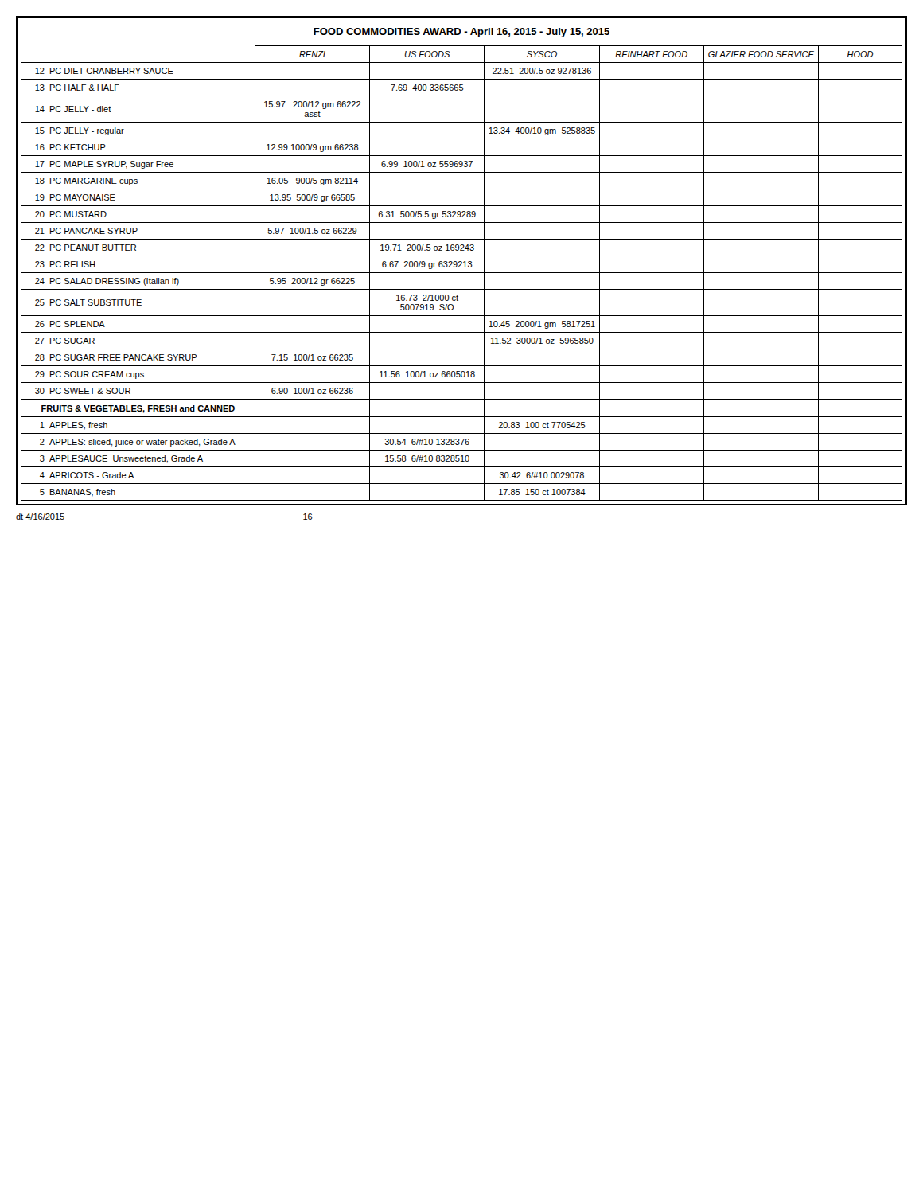FOOD COMMODITIES AWARD - April 16, 2015 - July 15, 2015
| | | RENZI | US FOODS | SYSCO | REINHART FOOD | GLAZIER FOOD SERVICE | HOOD |
| --- | --- | --- | --- | --- | --- | --- | --- |
| 12 | PC DIET CRANBERRY SAUCE | | | 22.51 200/.5 oz 9278136 | | | |
| 13 | PC HALF & HALF | | 7.69 400 3365665 | | | | |
| 14 | PC JELLY - diet | 15.97 200/12 gm 66222 asst | | | | | |
| 15 | PC JELLY - regular | | | 13.34 400/10 gm 5258835 | | | |
| 16 | PC KETCHUP | 12.99 1000/9 gm 66238 | | | | | |
| 17 | PC MAPLE SYRUP, Sugar Free | | 6.99 100/1 oz 5596937 | | | | |
| 18 | PC MARGARINE cups | 16.05 900/5 gm 82114 | | | | | |
| 19 | PC MAYONAISE | 13.95 500/9 gr 66585 | | | | | |
| 20 | PC MUSTARD | | 6.31 500/5.5 gr 5329289 | | | | |
| 21 | PC PANCAKE SYRUP | 5.97 100/1.5 oz 66229 | | | | | |
| 22 | PC PEANUT BUTTER | | 19.71 200/.5 oz 169243 | | | | |
| 23 | PC RELISH | | 6.67 200/9 gr 6329213 | | | | |
| 24 | PC SALAD DRESSING (Italian lf) | 5.95 200/12 gr 66225 | | | | | |
| 25 | PC SALT SUBSTITUTE | | 16.73 2/1000 ct 5007919 S/O | | | | |
| 26 | PC SPLENDA | | | 10.45 2000/1 gm 5817251 | | | |
| 27 | PC SUGAR | | | 11.52 3000/1 oz 5965850 | | | |
| 28 | PC SUGAR FREE PANCAKE SYRUP | 7.15 100/1 oz 66235 | | | | | |
| 29 | PC SOUR CREAM cups | | 11.56 100/1 oz 6605018 | | | | |
| 30 | PC SWEET & SOUR | 6.90 100/1 oz 66236 | | | | | |
| FRUITS & VEGETABLES, FRESH and CANNED | | | | | | |
| 1 | APPLES, fresh | | | 20.83 100 ct 7705425 | | | |
| 2 | APPLES: sliced, juice or water packed, Grade A | | 30.54 6/#10 1328376 | | | | |
| 3 | APPLESAUCE Unsweetened, Grade A | | 15.58 6/#10 8328510 | | | | |
| 4 | APRICOTS - Grade A | | | 30.42 6/#10 0029078 | | | |
| 5 | BANANAS, fresh | | | 17.85 150 ct 1007384 | | | |
dt 4/16/2015 16